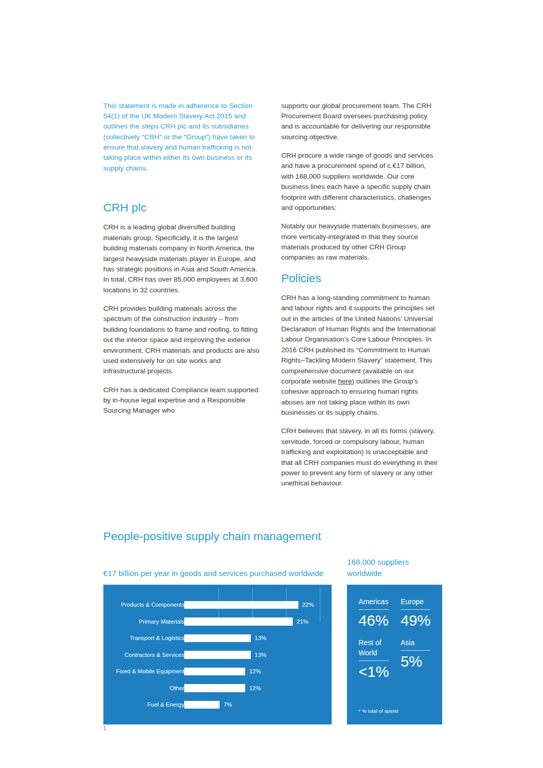This statement is made in adherence to Section 54(1) of the UK Modern Slavery Act 2015 and outlines the steps CRH plc and its subsidiaries (collectively “CRH” or the “Group”) have taken to ensure that slavery and human trafficking is not taking place within either its own business or its supply chains.
CRH plc
CRH is a leading global diversified building materials group. Specifically, it is the largest building materials company in North America, the largest heavyside materials player in Europe, and has strategic positions in Asia and South America. In total, CRH has over 85,000 employees at 3,600 locations in 32 countries.
CRH provides building materials across the spectrum of the construction industry – from building foundations to frame and roofing, to fitting out the interior space and improving the exterior environment. CRH materials and products are also used extensively for on site works and infrastructural projects.
CRH has a dedicated Compliance team supported by in-house legal expertise and a Responsible Sourcing Manager who
supports our global procurement team. The CRH Procurement Board oversees purchasing policy and is accountable for delivering our responsible sourcing objective.
CRH procure a wide range of goods and services and have a procurement spend of c.€17 billion, with 168,000 suppliers worldwide. Our core business lines each have a specific supply chain footprint with different characteristics, challenges and opportunities:
Notably our heavyside materials businesses, are more vertically-integrated in that they source materials produced by other CRH Group companies as raw materials.
Policies
CRH has a long-standing commitment to human and labour rights and it supports the principles set out in the articles of the United Nations’ Universal Declaration of Human Rights and the International Labour Organisation’s Core Labour Principles. In 2016 CRH published its “Commitment to Human Rights–Tackling Modern Slavery” statement. This comprehensive document (available on our corporate website here) outlines the Group’s cohesive approach to ensuring human rights abuses are not taking place within its own businesses or its supply chains.
CRH believes that slavery, in all its forms (slavery, servitude, forced or compulsory labour, human trafficking and exploitation) is unacceptable and that all CRH companies must do everything in their power to prevent any form of slavery or any other unethical behaviour.
People-positive supply chain management
€17 billion per year in goods and services purchased worldwide
168,000 suppliers worldwide
| Products & Components | 22% |
| Primary Materials | 21% |
| Transport & Logistics | 13% |
| Contractors & Services | 13% |
| Fixed & Mobile Equipment | 12% |
| Other | 12% |
| Fuel & Energy | 7% |
Americas
46%
Europe
49%
Rest of World
<1%
Asia
5%
* % total of spend
1